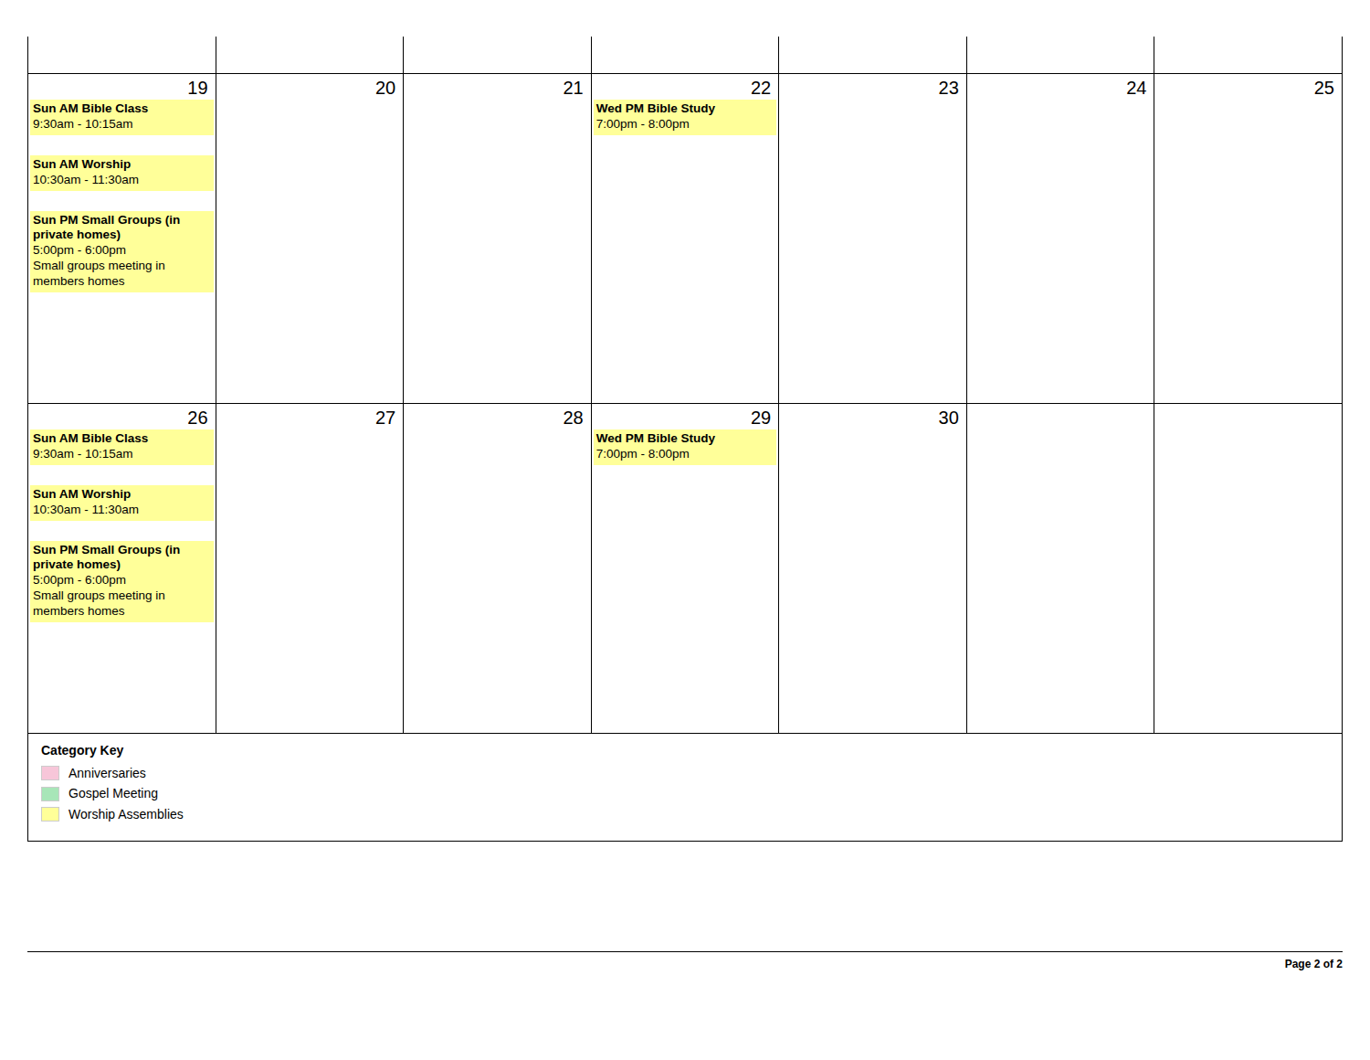| 19 Sun AM Bible Class 9:30am - 10:15am Sun AM Worship 10:30am - 11:30am Sun PM Small Groups (in private homes) 5:00pm - 6:00pm Small groups meeting in members homes | 20 | 21 | 22 Wed PM Bible Study 7:00pm - 8:00pm | 23 | 24 | 25 |
| 26 Sun AM Bible Class 9:30am - 10:15am Sun AM Worship 10:30am - 11:30am Sun PM Small Groups (in private homes) 5:00pm - 6:00pm Small groups meeting in members homes | 27 | 28 | 29 Wed PM Bible Study 7:00pm - 8:00pm | 30 | | |
| Category Key Anniversaries Gospel Meeting Worship Assemblies |
Page 2 of 2